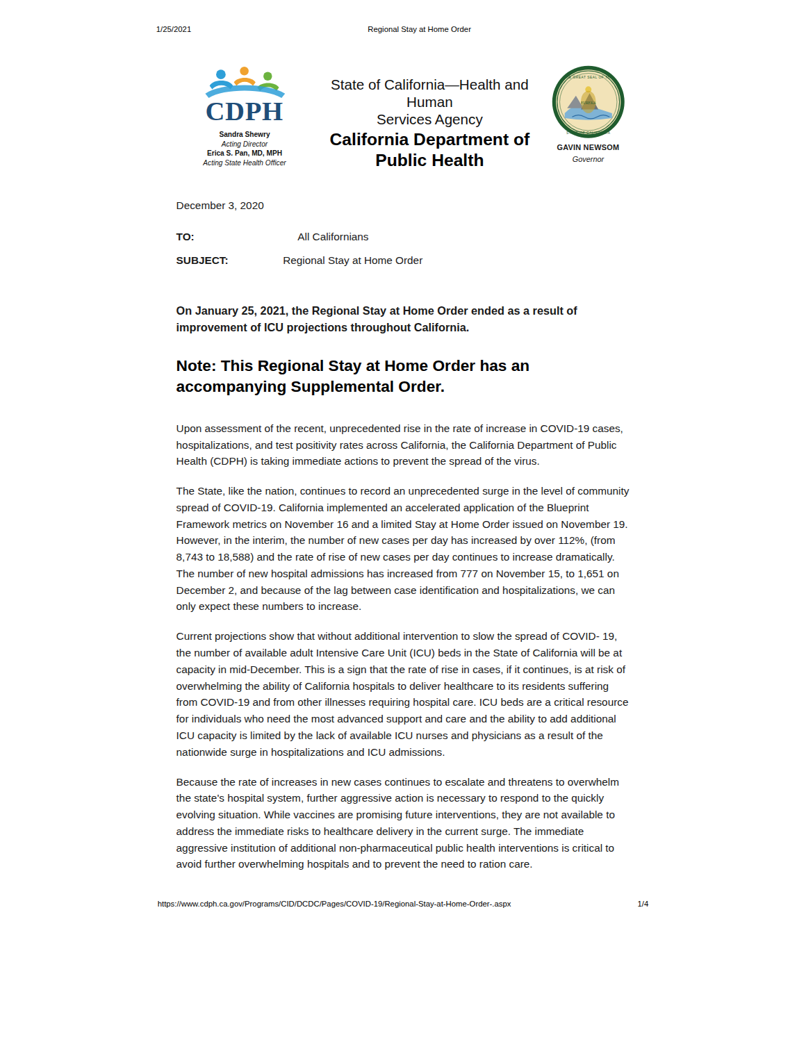1/25/2021
Regional Stay at Home Order
CDPH
Sandra Shewry
Acting Director
Erica S. Pan, MD, MPH
Acting State Health Officer
State of California—Health and Human
Services Agency
California Department of
Public Health
THE GREAT SEAL OF THE STATE OF CALIFORNIA EUREKA
GAVIN NEWSOM
Governor
December 3, 2020
| TO: | All Californians |
| SUBJECT: | Regional Stay at Home Order |
On January 25, 2021, the Regional Stay at Home Order ended as a result of improvement of ICU projections throughout California.
Note: This Regional Stay at Home Order has an accompanying Supplemental Order.
Upon assessment of the recent, unprecedented rise in the rate of increase in COVID-19 cases, hospitalizations, and test positivity rates across California, the California Department of Public Health (CDPH) is taking immediate actions to prevent the spread of the virus.
The State, like the nation, continues to record an unprecedented surge in the level of community spread of COVID-19. California implemented an accelerated application of the Blueprint Framework metrics on November 16 and a limited Stay at Home Order issued on November 19. However, in the interim, the number of new cases per day has increased by over 112%, (from 8,743 to 18,588) and the rate of rise of new cases per day continues to increase dramatically. The number of new hospital admissions has increased from 777 on November 15, to 1,651 on December 2, and because of the lag between case identification and hospitalizations, we can only expect these numbers to increase.
Current projections show that without additional intervention to slow the spread of COVID- 19, the number of available adult Intensive Care Unit (ICU) beds in the State of California will be at capacity in mid-December. This is a sign that the rate of rise in cases, if it continues, is at risk of overwhelming the ability of California hospitals to deliver healthcare to its residents suffering from COVID-19 and from other illnesses requiring hospital care. ICU beds are a critical resource for individuals who need the most advanced support and care and the ability to add additional ICU capacity is limited by the lack of available ICU nurses and physicians as a result of the nationwide surge in hospitalizations and ICU admissions.
Because the rate of increases in new cases continues to escalate and threatens to overwhelm the state's hospital system, further aggressive action is necessary to respond to the quickly evolving situation. While vaccines are promising future interventions, they are not available to address the immediate risks to healthcare delivery in the current surge. The immediate aggressive institution of additional non-pharmaceutical public health interventions is critical to avoid further overwhelming hospitals and to prevent the need to ration care.
https://www.cdph.ca.gov/Programs/CID/DCDC/Pages/COVID-19/Regional-Stay-at-Home-Order-.aspx
1/4